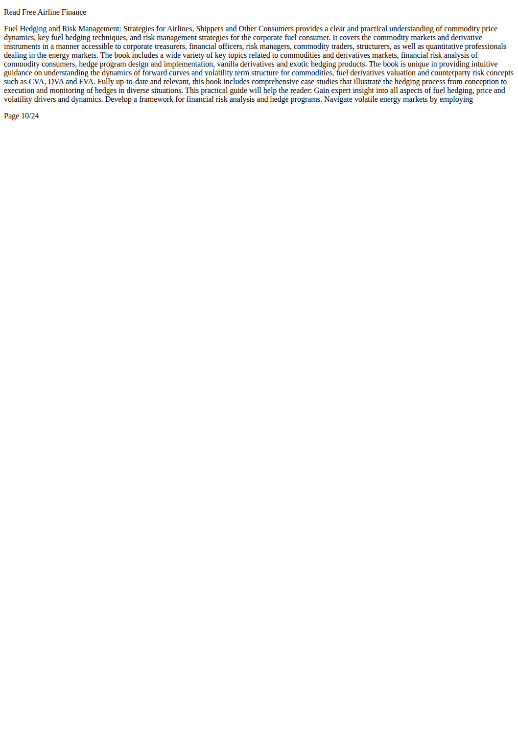Read Free Airline Finance
Fuel Hedging and Risk Management: Strategies for Airlines, Shippers and Other Consumers provides a clear and practical understanding of commodity price dynamics, key fuel hedging techniques, and risk management strategies for the corporate fuel consumer. It covers the commodity markets and derivative instruments in a manner accessible to corporate treasurers, financial officers, risk managers, commodity traders, structurers, as well as quantitative professionals dealing in the energy markets. The book includes a wide variety of key topics related to commodities and derivatives markets, financial risk analysis of commodity consumers, hedge program design and implementation, vanilla derivatives and exotic hedging products. The book is unique in providing intuitive guidance on understanding the dynamics of forward curves and volatility term structure for commodities, fuel derivatives valuation and counterparty risk concepts such as CVA, DVA and FVA. Fully up-to-date and relevant, this book includes comprehensive case studies that illustrate the hedging process from conception to execution and monitoring of hedges in diverse situations. This practical guide will help the reader: Gain expert insight into all aspects of fuel hedging, price and volatility drivers and dynamics. Develop a framework for financial risk analysis and hedge programs. Navigate volatile energy markets by employing
Page 10/24